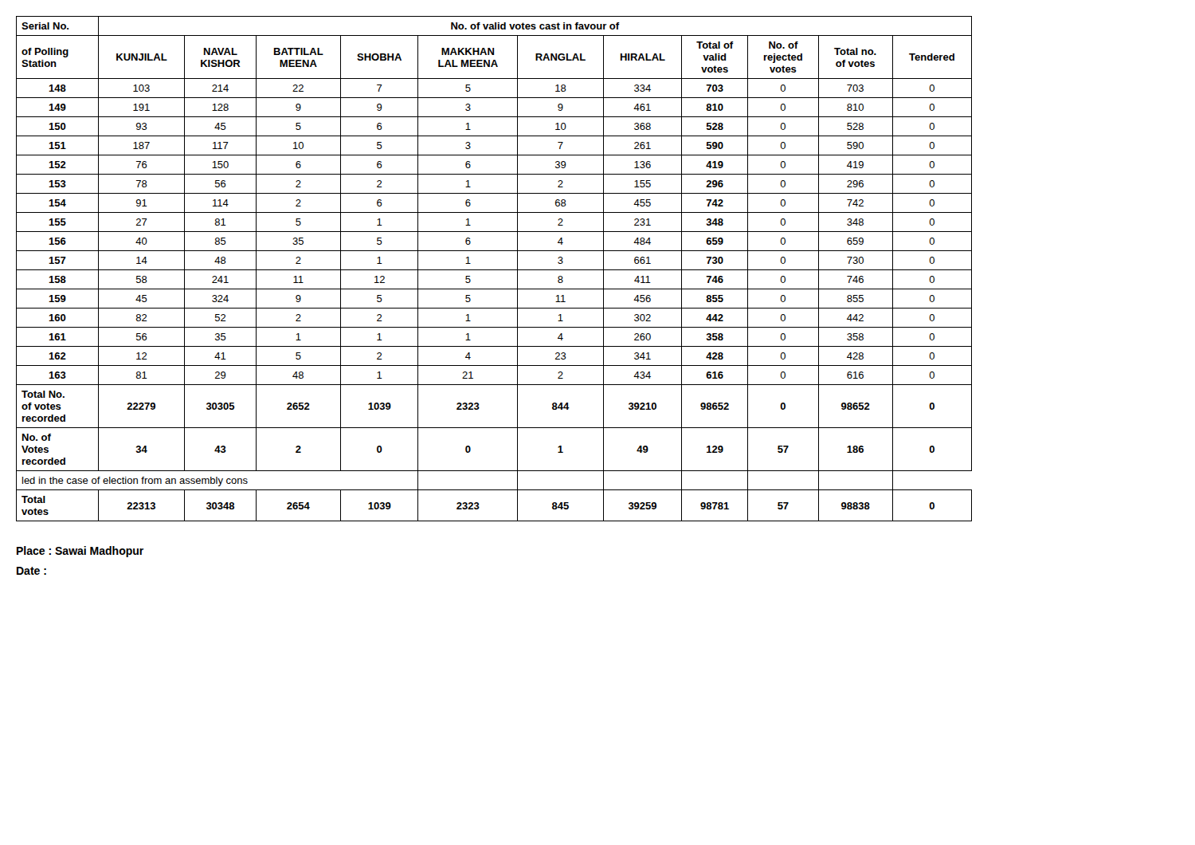| Serial No. | No. of valid votes cast in favour of |
| --- | --- |
| of Polling Station | KUNJILAL | NAVAL KISHOR | BATTILAL MEENA | SHOBHA | MAKKHAN LAL MEENA | RANGLAL | HIRALAL | Total of valid votes | No. of rejected votes | Total no. of votes | Tendered |
| 148 | 103 | 214 | 22 | 7 | 5 | 18 | 334 | 703 | 0 | 703 | 0 |
| 149 | 191 | 128 | 9 | 9 | 3 | 9 | 461 | 810 | 0 | 810 | 0 |
| 150 | 93 | 45 | 5 | 6 | 1 | 10 | 368 | 528 | 0 | 528 | 0 |
| 151 | 187 | 117 | 10 | 5 | 3 | 7 | 261 | 590 | 0 | 590 | 0 |
| 152 | 76 | 150 | 6 | 6 | 6 | 39 | 136 | 419 | 0 | 419 | 0 |
| 153 | 78 | 56 | 2 | 2 | 1 | 2 | 155 | 296 | 0 | 296 | 0 |
| 154 | 91 | 114 | 2 | 6 | 6 | 68 | 455 | 742 | 0 | 742 | 0 |
| 155 | 27 | 81 | 5 | 1 | 1 | 2 | 231 | 348 | 0 | 348 | 0 |
| 156 | 40 | 85 | 35 | 5 | 6 | 4 | 484 | 659 | 0 | 659 | 0 |
| 157 | 14 | 48 | 2 | 1 | 1 | 3 | 661 | 730 | 0 | 730 | 0 |
| 158 | 58 | 241 | 11 | 12 | 5 | 8 | 411 | 746 | 0 | 746 | 0 |
| 159 | 45 | 324 | 9 | 5 | 5 | 11 | 456 | 855 | 0 | 855 | 0 |
| 160 | 82 | 52 | 2 | 2 | 1 | 1 | 302 | 442 | 0 | 442 | 0 |
| 161 | 56 | 35 | 1 | 1 | 1 | 4 | 260 | 358 | 0 | 358 | 0 |
| 162 | 12 | 41 | 5 | 2 | 4 | 23 | 341 | 428 | 0 | 428 | 0 |
| 163 | 81 | 29 | 48 | 1 | 21 | 2 | 434 | 616 | 0 | 616 | 0 |
| Total No. of votes recorded | 22279 | 30305 | 2652 | 1039 | 2323 | 844 | 39210 | 98652 | 0 | 98652 | 0 |
| No. of Votes recorded | 34 | 43 | 2 | 0 | 0 | 1 | 49 | 129 | 57 | 186 | 0 |
| led in the case of election from an assembly cons | | | | | | |
| Total votes | 22313 | 30348 | 2654 | 1039 | 2323 | 845 | 39259 | 98781 | 57 | 98838 | 0 |
Place : Sawai Madhopur
Date :